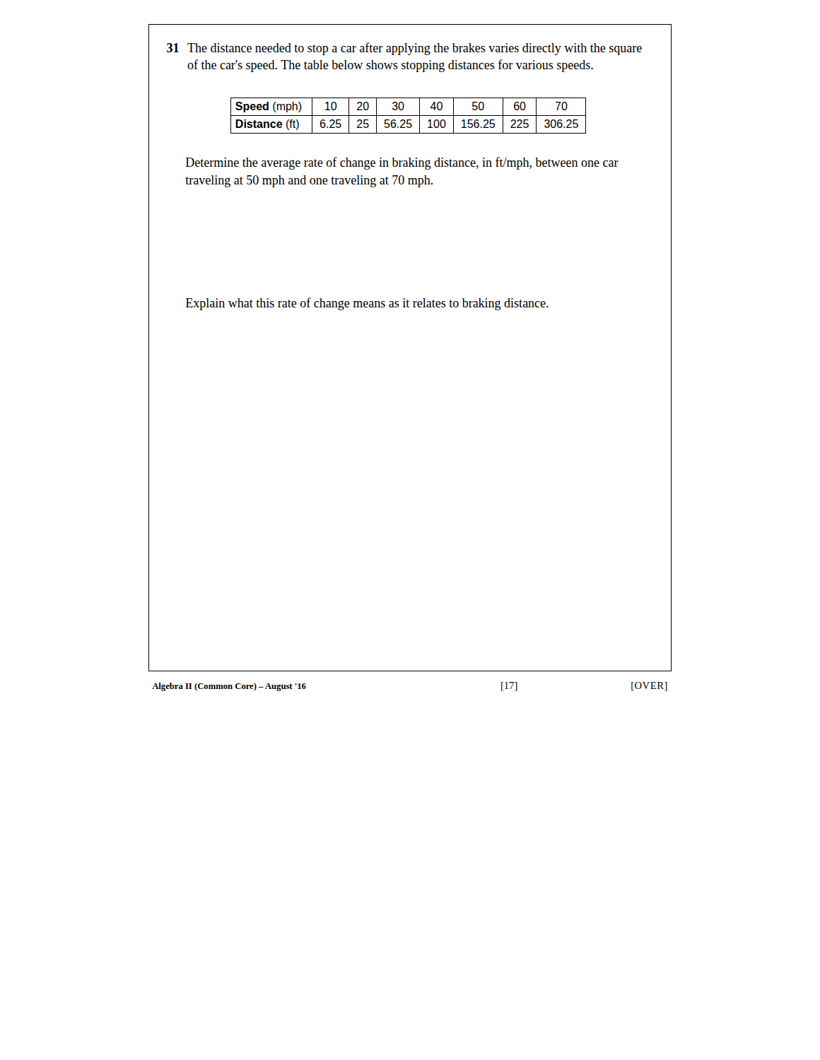31
The distance needed to stop a car after applying the brakes varies directly with the square of the car's speed. The table below shows stopping distances for various speeds.
| Speed (mph) | 10 | 20 | 30 | 40 | 50 | 60 | 70 |
| Distance (ft) | 6.25 | 25 | 56.25 | 100 | 156.25 | 225 | 306.25 |
Determine the average rate of change in braking distance, in ft/mph, between one car traveling at 50 mph and one traveling at 70 mph.
Explain what this rate of change means as it relates to braking distance.
Algebra II (Common Core) – August '16
[17]
[OVER]